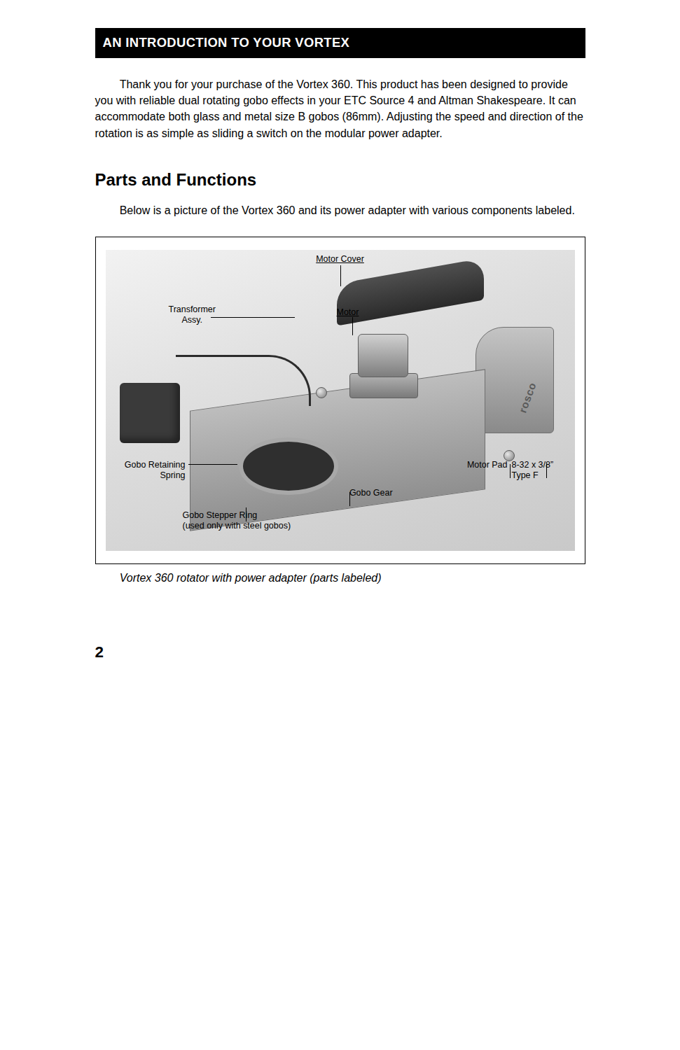An Introduction to Your Vortex
Thank you for your purchase of the Vortex 360. This product has been designed to provide you with reliable dual rotating gobo effects in your ETC Source 4 and Altman Shakespeare. It can accommodate both glass and metal size B gobos (86mm). Adjusting the speed and direction of the rotation is as simple as sliding a switch on the modular power adapter.
Parts and Functions
Below is a picture of the Vortex 360 and its power adapter with various components labeled.
rosco
Motor Cover
Transformer
Assy.
Motor
Gobo Retaining
Spring
Motor Pad
8-32 x 3/8”
Type F
Gobo Gear
Gobo Stepper Ring
(used only with steel gobos)
Vortex 360 rotator with power adapter (parts labeled)
2